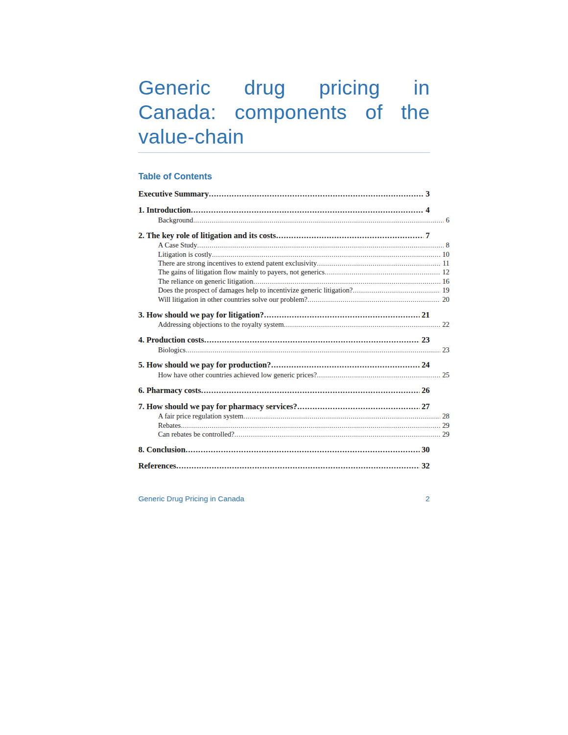Generic drug pricing in Canada: components of the value-chain
Table of Contents
Executive Summary 3
1. Introduction 4
Background 6
2. The key role of litigation and its costs 7
A Case Study 8
Litigation is costly 10
There are strong incentives to extend patent exclusivity 11
The gains of litigation flow mainly to payers, not generics 12
The reliance on generic litigation 16
Does the prospect of damages help to incentivize generic litigation? 19
Will litigation in other countries solve our problem? 20
3. How should we pay for litigation? 21
Addressing objections to the royalty system 22
4. Production costs 23
Biologics 23
5. How should we pay for production? 24
How have other countries achieved low generic prices? 25
6. Pharmacy costs 26
7. How should we pay for pharmacy services? 27
A fair price regulation system 28
Rebates 29
Can rebates be controlled? 29
8. Conclusion 30
References 32
Generic Drug Pricing in Canada 2